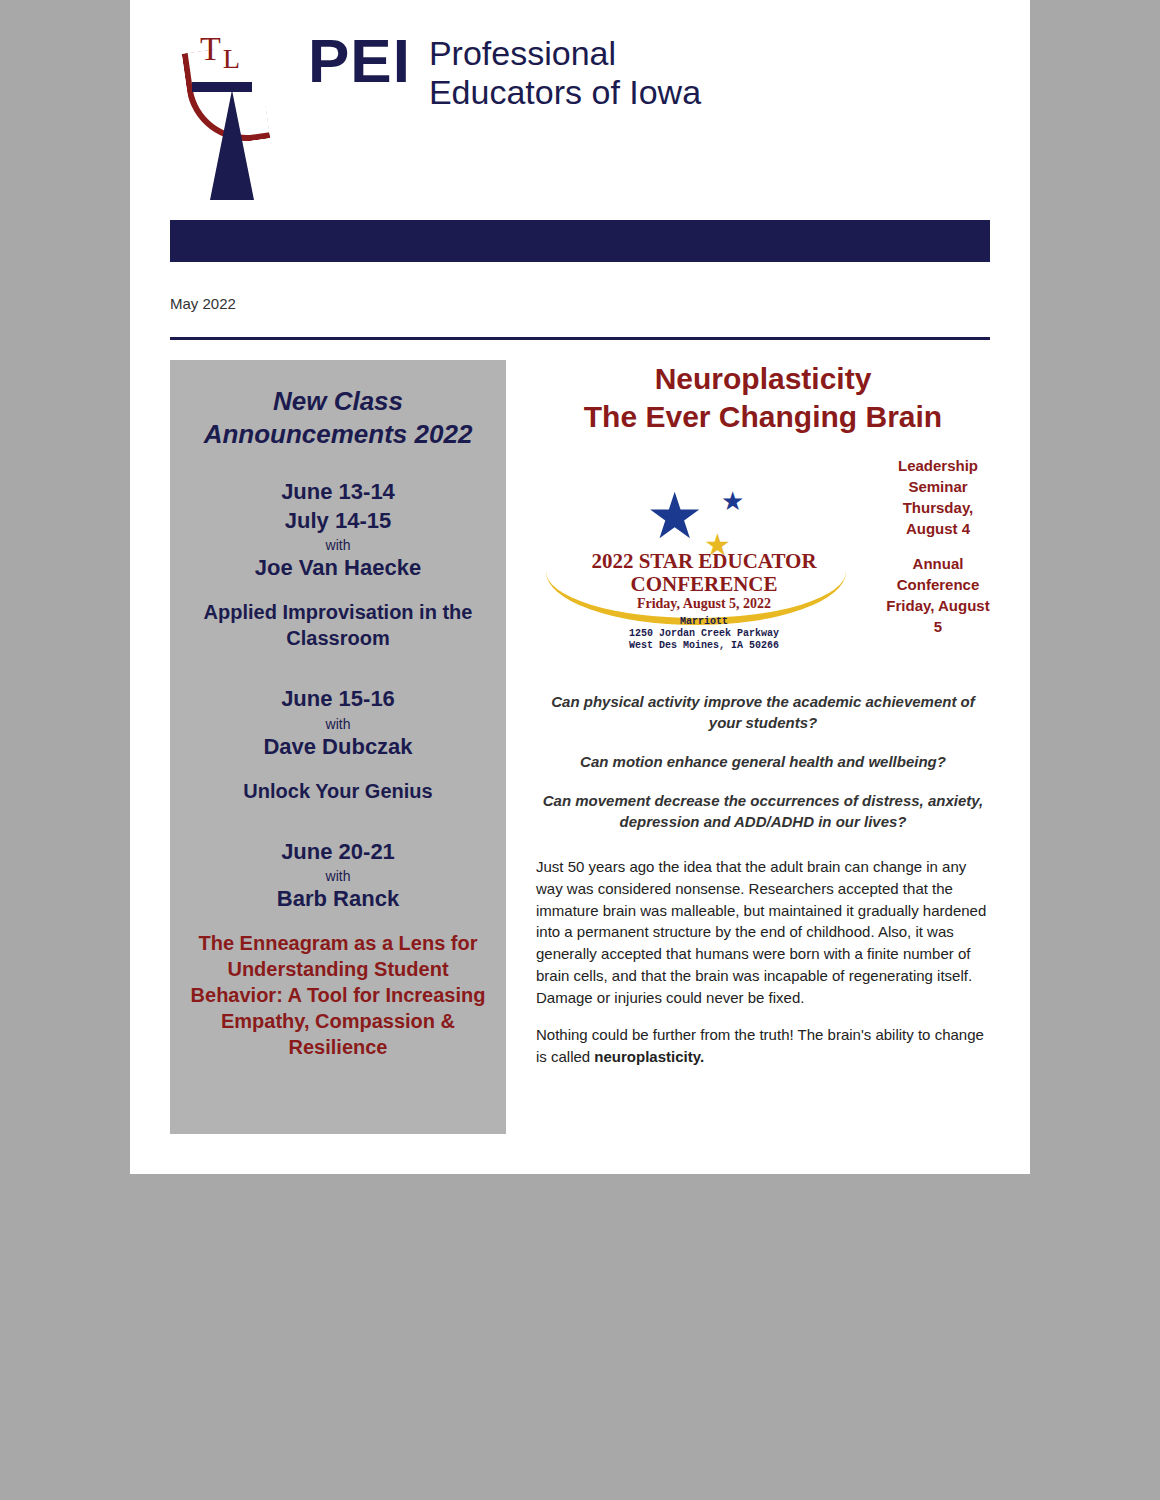TL
PEI
Professional
Educators of Iowa
May 2022
New Class Announcements 2022
June 13-14
July 14-15
with
Joe Van Haecke
Applied Improvisation in the Classroom
June 15-16
with
Dave Dubczak
Unlock Your Genius
June 20-21
with
Barb Ranck
The Enneagram as a Lens for Understanding Student Behavior: A Tool for Increasing Empathy, Compassion & Resilience
Neuroplasticity
The Ever Changing Brain
★ ★ ★ 2022 STAR EDUCATOR
CONFERENCE Friday, August 5, 2022 Marriott
1250 Jordan Creek Parkway
West Des Moines, IA 50266
Leadership Seminar
Thursday, August 4
Annual Conference
Friday, August 5
Can physical activity improve the academic achievement of your students?
Can motion enhance general health and wellbeing?
Can movement decrease the occurrences of distress, anxiety, depression and ADD/ADHD in our lives?
Just 50 years ago the idea that the adult brain can change in any way was considered nonsense. Researchers accepted that the immature brain was malleable, but maintained it gradually hardened into a permanent structure by the end of childhood. Also, it was generally accepted that humans were born with a finite number of brain cells, and that the brain was incapable of regenerating itself. Damage or injuries could never be fixed.
Nothing could be further from the truth! The brain's ability to change is called neuroplasticity.